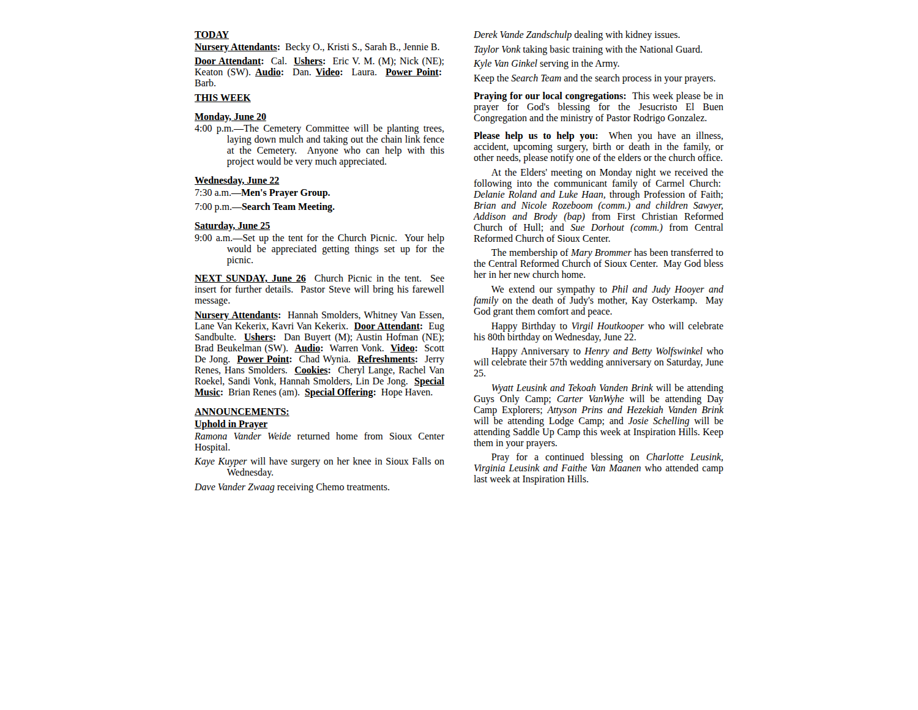TODAY
Nursery Attendants: Becky O., Kristi S., Sarah B., Jennie B.
Door Attendant: Cal. Ushers: Eric V. M. (M); Nick (NE); Keaton (SW). Audio: Dan. Video: Laura. Power Point: Barb.
THIS WEEK
Monday, June 20
4:00 p.m.—The Cemetery Committee will be planting trees, laying down mulch and taking out the chain link fence at the Cemetery. Anyone who can help with this project would be very much appreciated.
Wednesday, June 22
7:30 a.m.—Men's Prayer Group.
7:00 p.m.—Search Team Meeting.
Saturday, June 25
9:00 a.m.—Set up the tent for the Church Picnic. Your help would be appreciated getting things set up for the picnic.
NEXT SUNDAY, June 26 Church Picnic in the tent. See insert for further details. Pastor Steve will bring his farewell message.
Nursery Attendants: Hannah Smolders, Whitney Van Essen, Lane Van Kekerix, Kavri Van Kekerix. Door Attendant: Eug Sandbulte. Ushers: Dan Buyert (M); Austin Hofman (NE); Brad Beukelman (SW). Audio: Warren Vonk. Video: Scott De Jong. Power Point: Chad Wynia. Refreshments: Jerry Renes, Hans Smolders. Cookies: Cheryl Lange, Rachel Van Roekel, Sandi Vonk, Hannah Smolders, Lin De Jong. Special Music: Brian Renes (am). Special Offering: Hope Haven.
ANNOUNCEMENTS:
Uphold in Prayer
Ramona Vander Weide returned home from Sioux Center Hospital.
Kaye Kuyper will have surgery on her knee in Sioux Falls on Wednesday.
Dave Vander Zwaag receiving Chemo treatments.
Derek Vande Zandschulp dealing with kidney issues.
Taylor Vonk taking basic training with the National Guard.
Kyle Van Ginkel serving in the Army.
Keep the Search Team and the search process in your prayers.
Praying for our local congregations: This week please be in prayer for God's blessing for the Jesucristo El Buen Congregation and the ministry of Pastor Rodrigo Gonzalez.
Please help us to help you: When you have an illness, accident, upcoming surgery, birth or death in the family, or other needs, please notify one of the elders or the church office.
At the Elders' meeting on Monday night we received the following into the communicant family of Carmel Church: Delanie Roland and Luke Haan, through Profession of Faith; Brian and Nicole Rozeboom (comm.) and children Sawyer, Addison and Brody (bap) from First Christian Reformed Church of Hull; and Sue Dorhout (comm.) from Central Reformed Church of Sioux Center.
The membership of Mary Brommer has been transferred to the Central Reformed Church of Sioux Center. May God bless her in her new church home.
We extend our sympathy to Phil and Judy Hooyer and family on the death of Judy's mother, Kay Osterkamp. May God grant them comfort and peace.
Happy Birthday to Virgil Houtkooper who will celebrate his 80th birthday on Wednesday, June 22.
Happy Anniversary to Henry and Betty Wolfswinkel who will celebrate their 57th wedding anniversary on Saturday, June 25.
Wyatt Leusink and Tekoah Vanden Brink will be attending Guys Only Camp; Carter VanWyhe will be attending Day Camp Explorers; Attyson Prins and Hezekiah Vanden Brink will be attending Lodge Camp; and Josie Schelling will be attending Saddle Up Camp this week at Inspiration Hills. Keep them in your prayers.
Pray for a continued blessing on Charlotte Leusink, Virginia Leusink and Faithe Van Maanen who attended camp last week at Inspiration Hills.